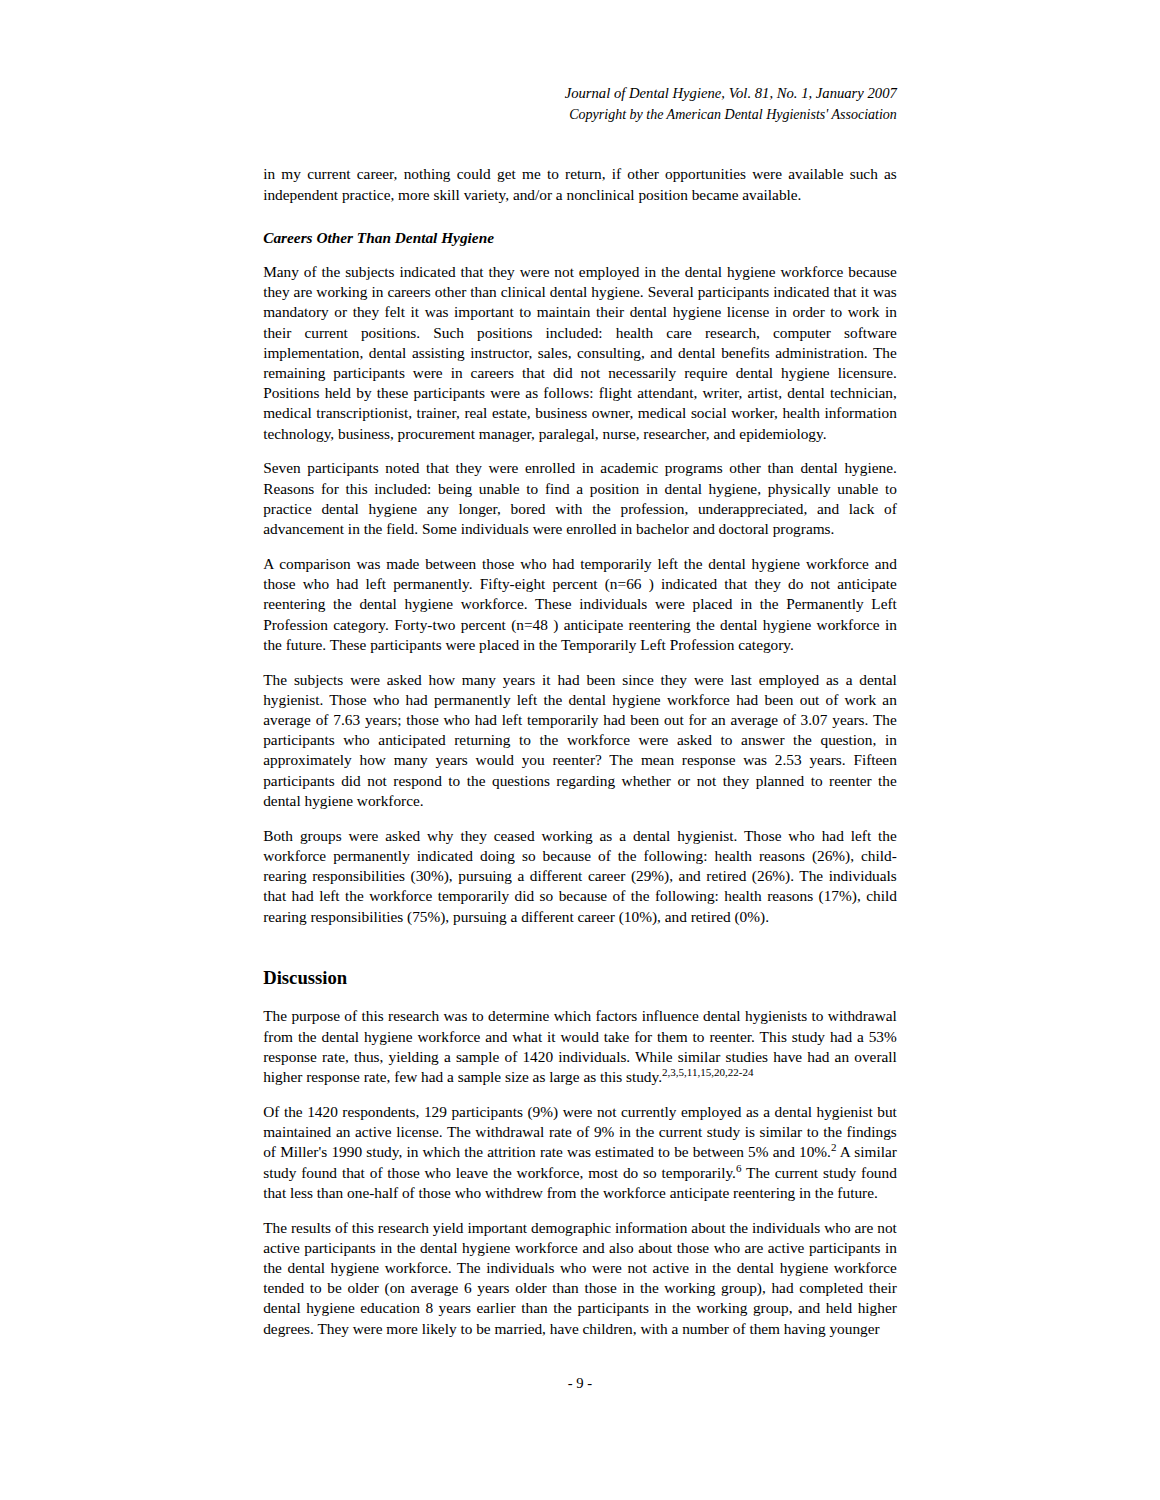Journal of Dental Hygiene, Vol. 81, No. 1, January 2007
Copyright by the American Dental Hygienists' Association
in my current career, nothing could get me to return, if other opportunities were available such as independent practice, more skill variety, and/or a nonclinical position became available.
Careers Other Than Dental Hygiene
Many of the subjects indicated that they were not employed in the dental hygiene workforce because they are working in careers other than clinical dental hygiene. Several participants indicated that it was mandatory or they felt it was important to maintain their dental hygiene license in order to work in their current positions. Such positions included: health care research, computer software implementation, dental assisting instructor, sales, consulting, and dental benefits administration. The remaining participants were in careers that did not necessarily require dental hygiene licensure. Positions held by these participants were as follows: flight attendant, writer, artist, dental technician, medical transcriptionist, trainer, real estate, business owner, medical social worker, health information technology, business, procurement manager, paralegal, nurse, researcher, and epidemiology.
Seven participants noted that they were enrolled in academic programs other than dental hygiene. Reasons for this included: being unable to find a position in dental hygiene, physically unable to practice dental hygiene any longer, bored with the profession, underappreciated, and lack of advancement in the field. Some individuals were enrolled in bachelor and doctoral programs.
A comparison was made between those who had temporarily left the dental hygiene workforce and those who had left permanently. Fifty-eight percent (n=66 ) indicated that they do not anticipate reentering the dental hygiene workforce. These individuals were placed in the Permanently Left Profession category. Forty-two percent (n=48 ) anticipate reentering the dental hygiene workforce in the future. These participants were placed in the Temporarily Left Profession category.
The subjects were asked how many years it had been since they were last employed as a dental hygienist. Those who had permanently left the dental hygiene workforce had been out of work an average of 7.63 years; those who had left temporarily had been out for an average of 3.07 years. The participants who anticipated returning to the workforce were asked to answer the question, in approximately how many years would you reenter? The mean response was 2.53 years. Fifteen participants did not respond to the questions regarding whether or not they planned to reenter the dental hygiene workforce.
Both groups were asked why they ceased working as a dental hygienist. Those who had left the workforce permanently indicated doing so because of the following: health reasons (26%), child-rearing responsibilities (30%), pursuing a different career (29%), and retired (26%). The individuals that had left the workforce temporarily did so because of the following: health reasons (17%), child rearing responsibilities (75%), pursuing a different career (10%), and retired (0%).
Discussion
The purpose of this research was to determine which factors influence dental hygienists to withdrawal from the dental hygiene workforce and what it would take for them to reenter. This study had a 53% response rate, thus, yielding a sample of 1420 individuals. While similar studies have had an overall higher response rate, few had a sample size as large as this study.2,3,5,11,15,20,22-24
Of the 1420 respondents, 129 participants (9%) were not currently employed as a dental hygienist but maintained an active license. The withdrawal rate of 9% in the current study is similar to the findings of Miller's 1990 study, in which the attrition rate was estimated to be between 5% and 10%.2 A similar study found that of those who leave the workforce, most do so temporarily.6 The current study found that less than one-half of those who withdrew from the workforce anticipate reentering in the future.
The results of this research yield important demographic information about the individuals who are not active participants in the dental hygiene workforce and also about those who are active participants in the dental hygiene workforce. The individuals who were not active in the dental hygiene workforce tended to be older (on average 6 years older than those in the working group), had completed their dental hygiene education 8 years earlier than the participants in the working group, and held higher degrees. They were more likely to be married, have children, with a number of them having younger
- 9 -